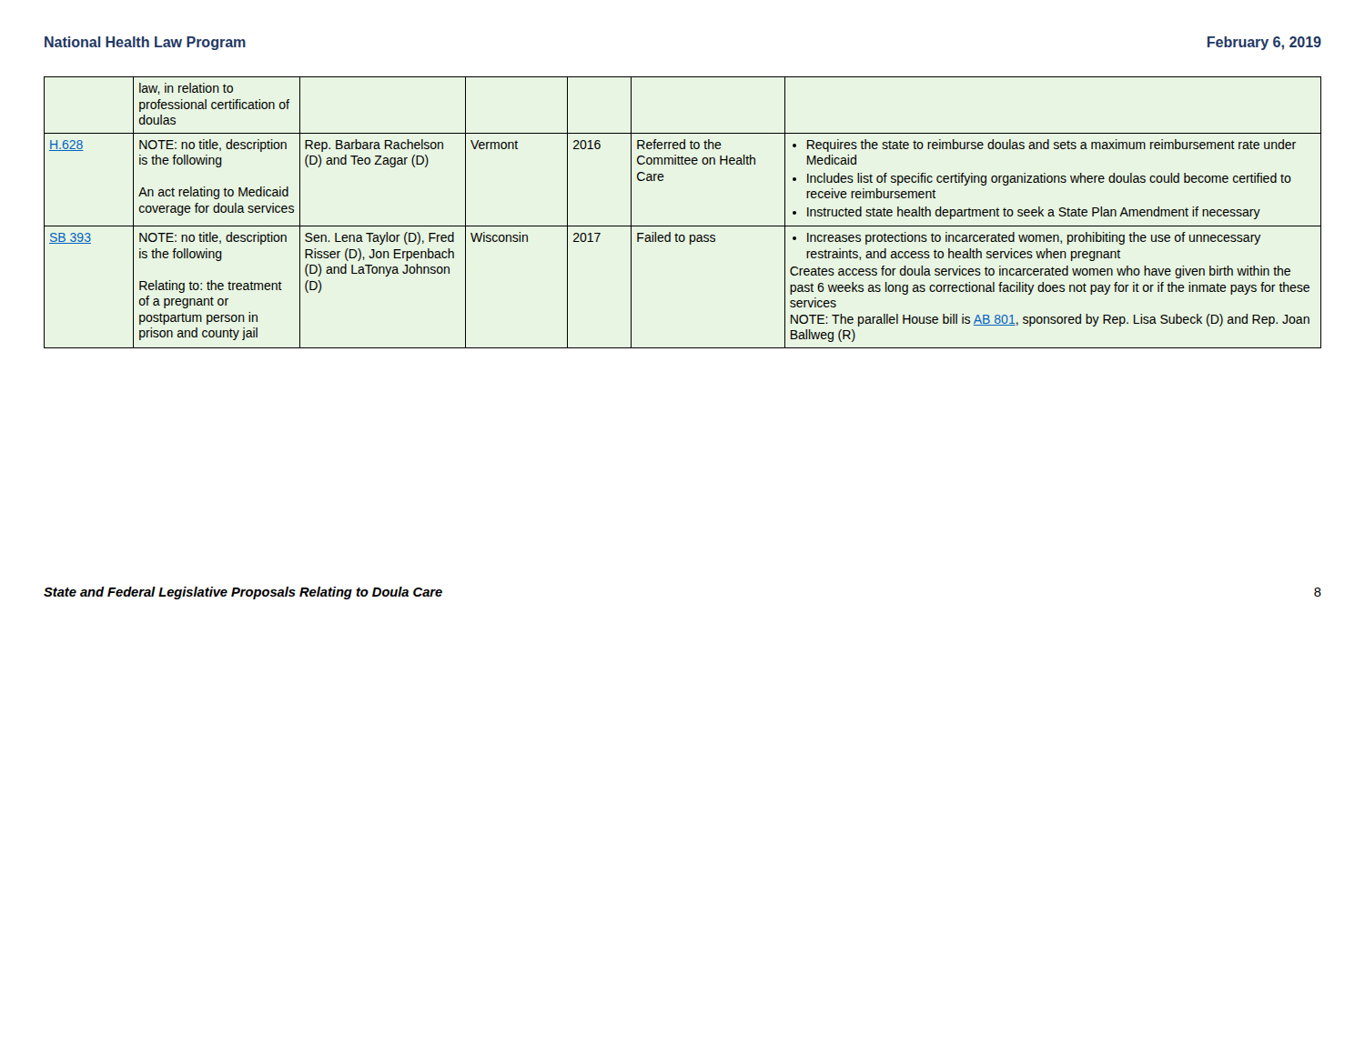National Health Law Program February 6, 2019
| | law, in relation to professional certification of doulas | | | | | |
| H.628 | NOTE: no title, description is the following An act relating to Medicaid coverage for doula services | Rep. Barbara Rachelson (D) and Teo Zagar (D) | Vermont | 2016 | Referred to the Committee on Health Care | Requires the state to reimburse doulas and sets a maximum reimbursement rate under Medicaid Includes list of specific certifying organizations where doulas could become certified to receive reimbursement Instructed state health department to seek a State Plan Amendment if necessary |
| SB 393 | NOTE: no title, description is the following Relating to: the treatment of a pregnant or postpartum person in prison and county jail | Sen. Lena Taylor (D), Fred Risser (D), Jon Erpenbach (D) and LaTonya Johnson (D) | Wisconsin | 2017 | Failed to pass | Increases protections to incarcerated women, prohibiting the use of unnecessary restraints, and access to health services when pregnant Creates access for doula services to incarcerated women who have given birth within the past 6 weeks as long as correctional facility does not pay for it or if the inmate pays for these services NOTE: The parallel House bill is AB 801 , sponsored by Rep. Lisa Subeck (D) and Rep. Joan Ballweg (R) |
State and Federal Legislative Proposals Relating to Doula Care 8